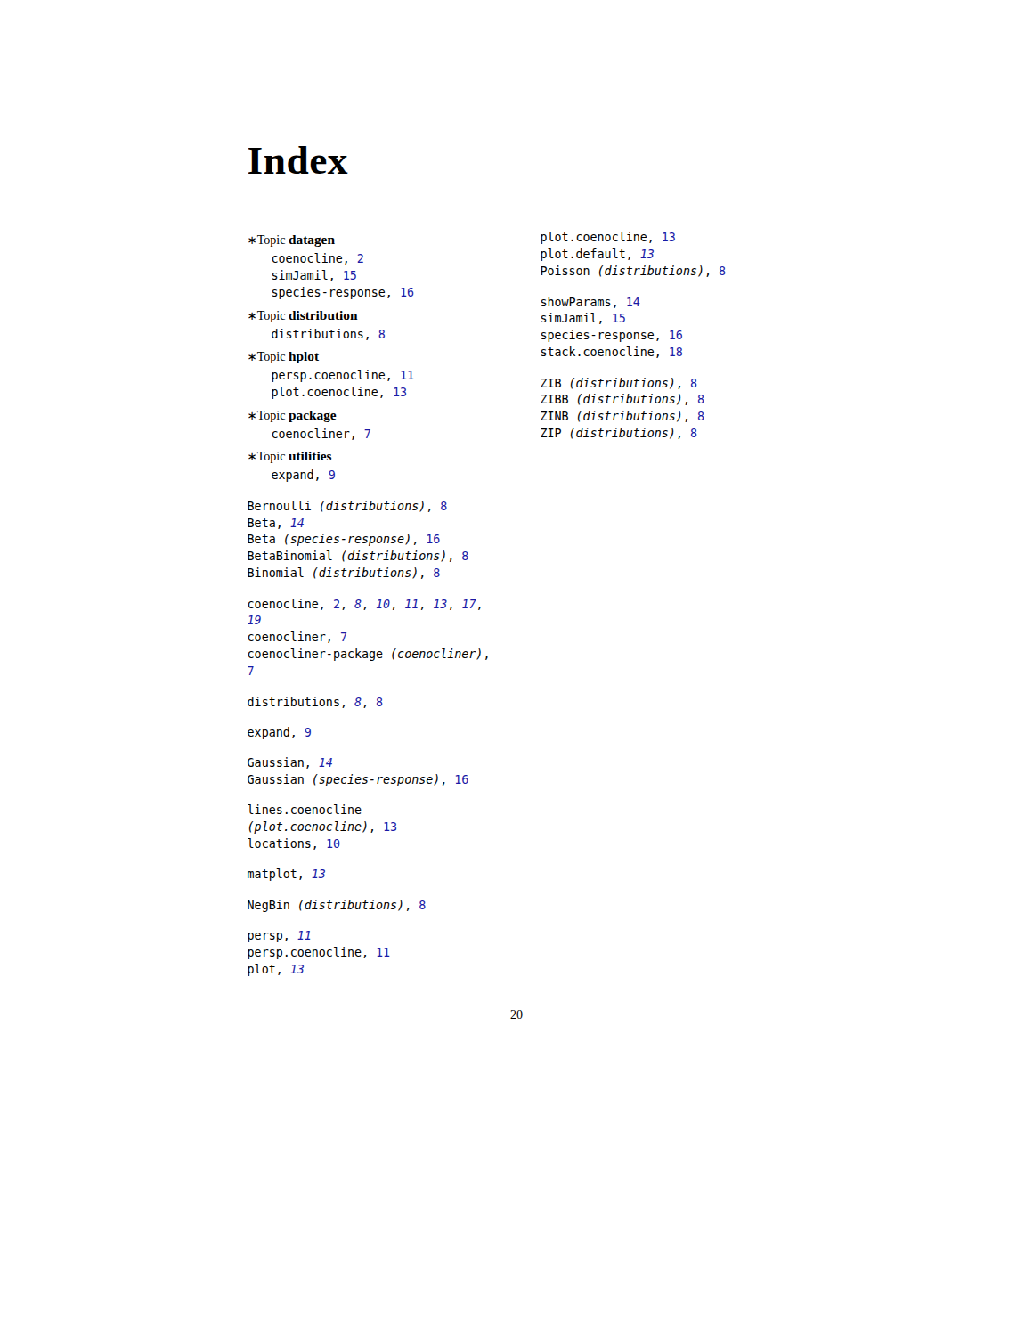Index
∗Topic datagen
coenocline, 2
simJamil, 15
species-response, 16
∗Topic distribution
distributions, 8
∗Topic hplot
persp.coenocline, 11
plot.coenocline, 13
∗Topic package
coenocliner, 7
∗Topic utilities
expand, 9
Bernoulli (distributions), 8
Beta, 14
Beta (species-response), 16
BetaBinomial (distributions), 8
Binomial (distributions), 8
coenocline, 2, 8, 10, 11, 13, 17, 19
coenocliner, 7
coenocliner-package (coenocliner), 7
distributions, 8, 8
expand, 9
Gaussian, 14
Gaussian (species-response), 16
lines.coenocline (plot.coenocline), 13
locations, 10
matplot, 13
NegBin (distributions), 8
persp, 11
persp.coenocline, 11
plot, 13
plot.coenocline, 13
plot.default, 13
Poisson (distributions), 8
showParams, 14
simJamil, 15
species-response, 16
stack.coenocline, 18
ZIB (distributions), 8
ZIBB (distributions), 8
ZINB (distributions), 8
ZIP (distributions), 8
20